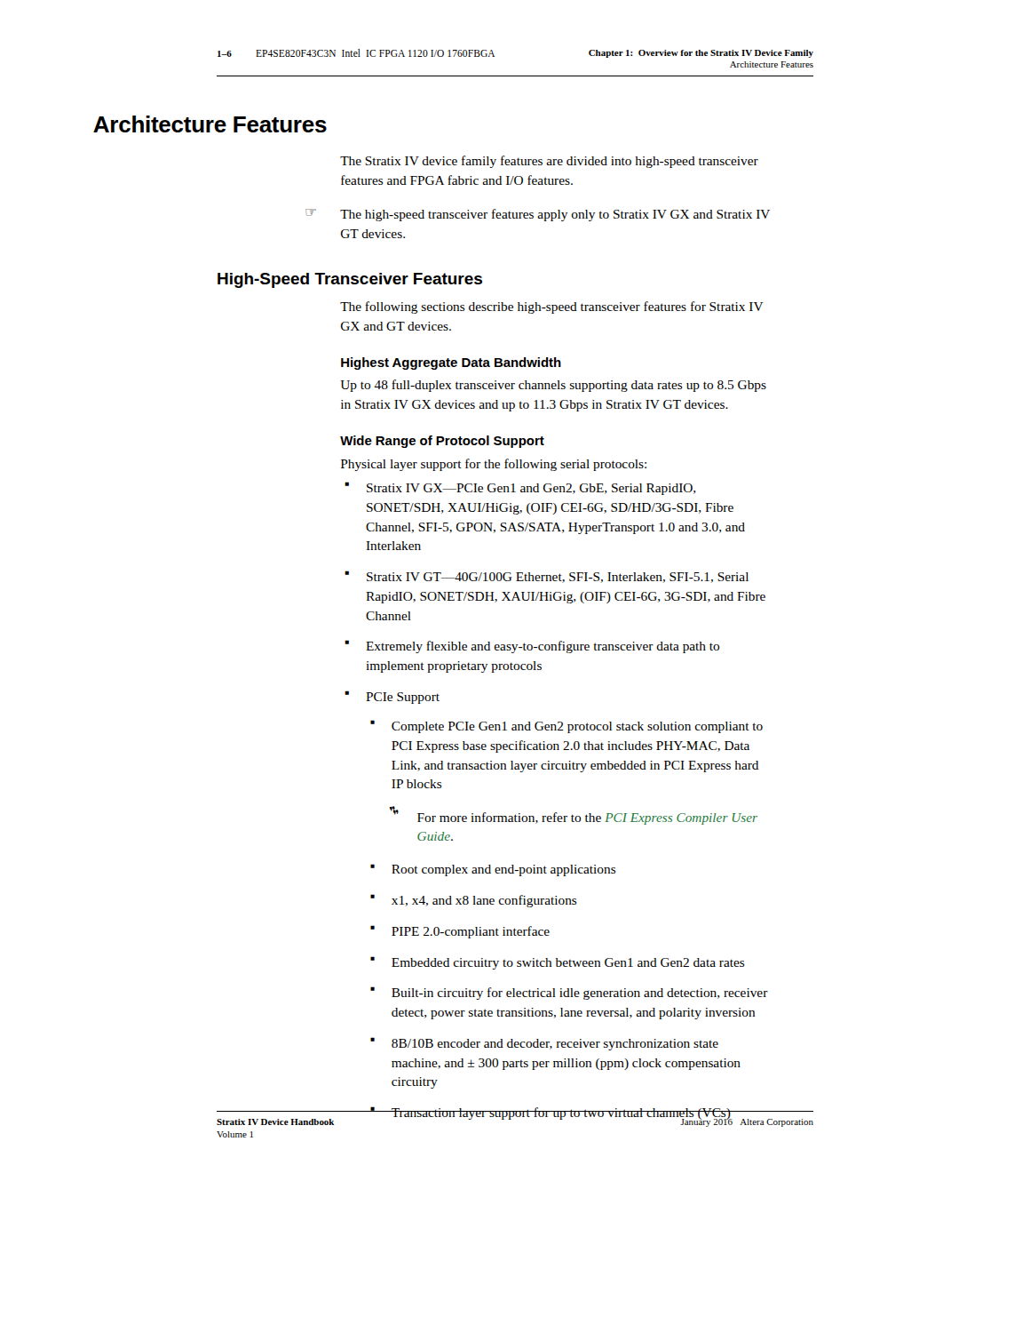1–6 EP4SE820F43C3N Intel IC FPGA 1120 I/O 1760FBGA
Chapter 1: Overview for the Stratix IV Device Family
Architecture Features
Architecture Features
The Stratix IV device family features are divided into high-speed transceiver features and FPGA fabric and I/O features.
☞
The high-speed transceiver features apply only to Stratix IV GX and Stratix IV GT devices.
High-Speed Transceiver Features
The following sections describe high-speed transceiver features for Stratix IV GX and GT devices.
Highest Aggregate Data Bandwidth
Up to 48 full-duplex transceiver channels supporting data rates up to 8.5 Gbps in Stratix IV GX devices and up to 11.3 Gbps in Stratix IV GT devices.
Wide Range of Protocol Support
Physical layer support for the following serial protocols:
Stratix IV GX—PCIe Gen1 and Gen2, GbE, Serial RapidIO, SONET/SDH, XAUI/HiGig, (OIF) CEI-6G, SD/HD/3G-SDI, Fibre Channel, SFI-5, GPON, SAS/SATA, HyperTransport 1.0 and 3.0, and Interlaken
Stratix IV GT—40G/100G Ethernet, SFI-S, Interlaken, SFI-5.1, Serial RapidIO, SONET/SDH, XAUI/HiGig, (OIF) CEI-6G, 3G-SDI, and Fibre Channel
Extremely flexible and easy-to-configure transceiver data path to implement proprietary protocols
PCIe Support
Complete PCIe Gen1 and Gen2 protocol stack solution compliant to PCI Express base specification 2.0 that includes PHY-MAC, Data Link, and transaction layer circuitry embedded in PCI Express hard IP blocks
❞❞ For more information, refer to the PCI Express Compiler User Guide.
Root complex and end-point applications
x1, x4, and x8 lane configurations
PIPE 2.0-compliant interface
Embedded circuitry to switch between Gen1 and Gen2 data rates
Built-in circuitry for electrical idle generation and detection, receiver detect, power state transitions, lane reversal, and polarity inversion
8B/10B encoder and decoder, receiver synchronization state machine, and ± 300 parts per million (ppm) clock compensation circuitry
Transaction layer support for up to two virtual channels (VCs)
Stratix IV Device Handbook
Volume 1
January 2016 Altera Corporation